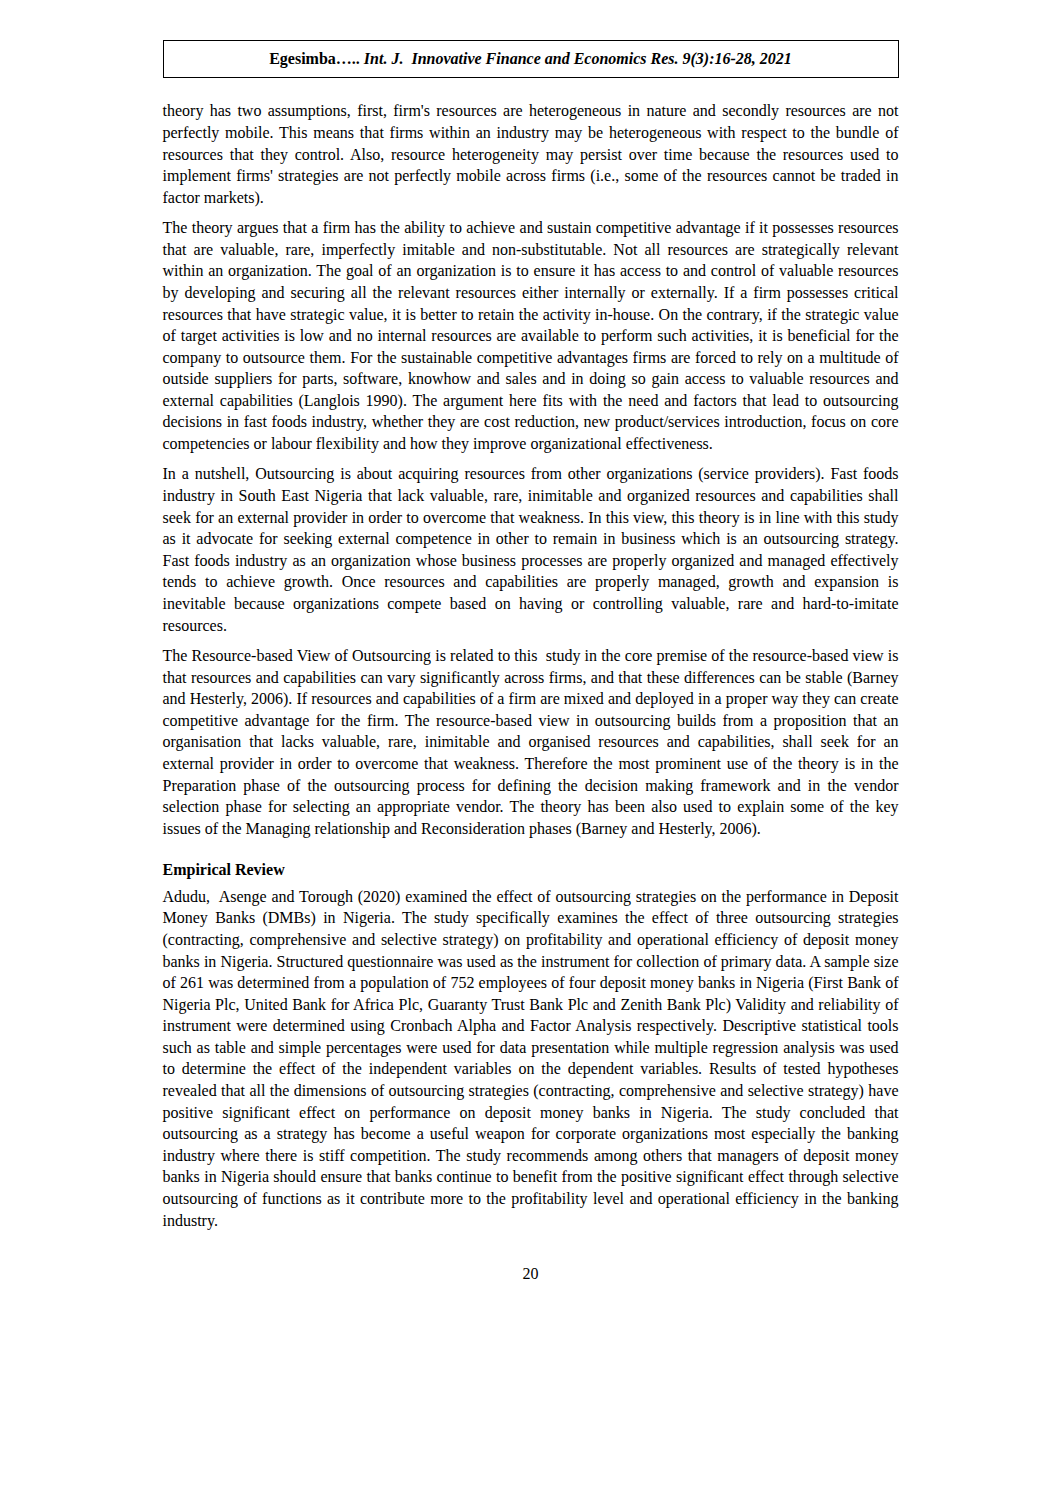Egesimba….. Int. J. Innovative Finance and Economics Res. 9(3):16-28, 2021
theory has two assumptions, first, firm's resources are heterogeneous in nature and secondly resources are not perfectly mobile. This means that firms within an industry may be heterogeneous with respect to the bundle of resources that they control. Also, resource heterogeneity may persist over time because the resources used to implement firms' strategies are not perfectly mobile across firms (i.e., some of the resources cannot be traded in factor markets).
The theory argues that a firm has the ability to achieve and sustain competitive advantage if it possesses resources that are valuable, rare, imperfectly imitable and non-substitutable. Not all resources are strategically relevant within an organization. The goal of an organization is to ensure it has access to and control of valuable resources by developing and securing all the relevant resources either internally or externally. If a firm possesses critical resources that have strategic value, it is better to retain the activity in-house. On the contrary, if the strategic value of target activities is low and no internal resources are available to perform such activities, it is beneficial for the company to outsource them. For the sustainable competitive advantages firms are forced to rely on a multitude of outside suppliers for parts, software, knowhow and sales and in doing so gain access to valuable resources and external capabilities (Langlois 1990). The argument here fits with the need and factors that lead to outsourcing decisions in fast foods industry, whether they are cost reduction, new product/services introduction, focus on core competencies or labour flexibility and how they improve organizational effectiveness.
In a nutshell, Outsourcing is about acquiring resources from other organizations (service providers). Fast foods industry in South East Nigeria that lack valuable, rare, inimitable and organized resources and capabilities shall seek for an external provider in order to overcome that weakness. In this view, this theory is in line with this study as it advocate for seeking external competence in other to remain in business which is an outsourcing strategy. Fast foods industry as an organization whose business processes are properly organized and managed effectively tends to achieve growth. Once resources and capabilities are properly managed, growth and expansion is inevitable because organizations compete based on having or controlling valuable, rare and hard-to-imitate resources.
The Resource-based View of Outsourcing is related to this study in the core premise of the resource-based view is that resources and capabilities can vary significantly across firms, and that these differences can be stable (Barney and Hesterly, 2006). If resources and capabilities of a firm are mixed and deployed in a proper way they can create competitive advantage for the firm. The resource-based view in outsourcing builds from a proposition that an organisation that lacks valuable, rare, inimitable and organised resources and capabilities, shall seek for an external provider in order to overcome that weakness. Therefore the most prominent use of the theory is in the Preparation phase of the outsourcing process for defining the decision making framework and in the vendor selection phase for selecting an appropriate vendor. The theory has been also used to explain some of the key issues of the Managing relationship and Reconsideration phases (Barney and Hesterly, 2006).
Empirical Review
Adudu, Asenge and Torough (2020) examined the effect of outsourcing strategies on the performance in Deposit Money Banks (DMBs) in Nigeria. The study specifically examines the effect of three outsourcing strategies (contracting, comprehensive and selective strategy) on profitability and operational efficiency of deposit money banks in Nigeria. Structured questionnaire was used as the instrument for collection of primary data. A sample size of 261 was determined from a population of 752 employees of four deposit money banks in Nigeria (First Bank of Nigeria Plc, United Bank for Africa Plc, Guaranty Trust Bank Plc and Zenith Bank Plc) Validity and reliability of instrument were determined using Cronbach Alpha and Factor Analysis respectively. Descriptive statistical tools such as table and simple percentages were used for data presentation while multiple regression analysis was used to determine the effect of the independent variables on the dependent variables. Results of tested hypotheses revealed that all the dimensions of outsourcing strategies (contracting, comprehensive and selective strategy) have positive significant effect on performance on deposit money banks in Nigeria. The study concluded that outsourcing as a strategy has become a useful weapon for corporate organizations most especially the banking industry where there is stiff competition. The study recommends among others that managers of deposit money banks in Nigeria should ensure that banks continue to benefit from the positive significant effect through selective outsourcing of functions as it contribute more to the profitability level and operational efficiency in the banking industry.
20